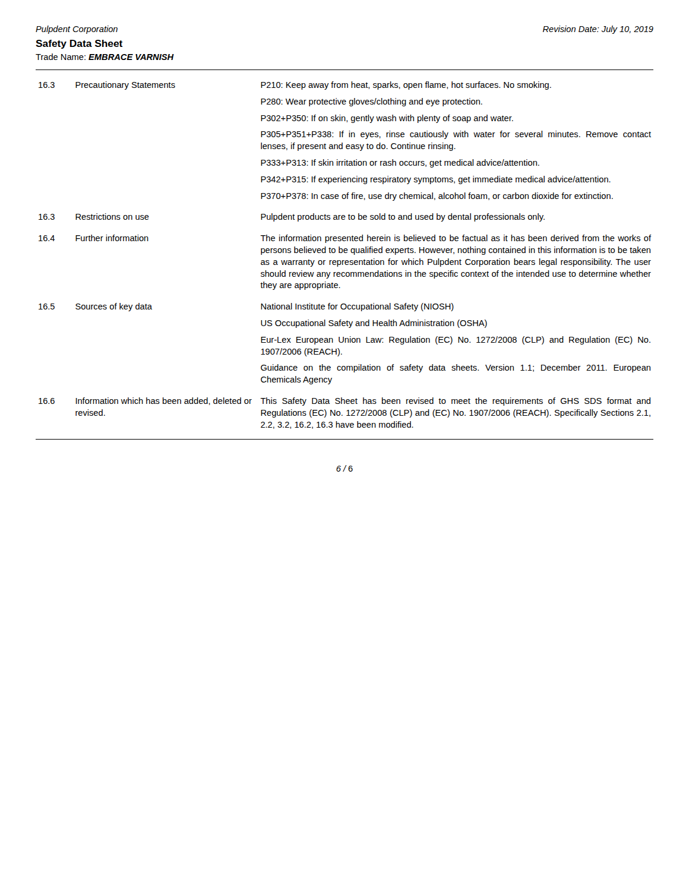Pulpdent Corporation Revision Date: July 10, 2019
Safety Data Sheet
Trade Name: EMBRACE VARNISH
| 16.3 | Precautionary Statements | P210: Keep away from heat, sparks, open flame, hot surfaces. No smoking. P280: Wear protective gloves/clothing and eye protection. P302+P350: If on skin, gently wash with plenty of soap and water. P305+P351+P338: If in eyes, rinse cautiously with water for several minutes. Remove contact lenses, if present and easy to do. Continue rinsing. P333+P313: If skin irritation or rash occurs, get medical advice/attention. P342+P315: If experiencing respiratory symptoms, get immediate medical advice/attention. P370+P378: In case of fire, use dry chemical, alcohol foam, or carbon dioxide for extinction. |
| 16.3 | Restrictions on use | Pulpdent products are to be sold to and used by dental professionals only. |
| 16.4 | Further information | The information presented herein is believed to be factual as it has been derived from the works of persons believed to be qualified experts. However, nothing contained in this information is to be taken as a warranty or representation for which Pulpdent Corporation bears legal responsibility. The user should review any recommendations in the specific context of the intended use to determine whether they are appropriate. |
| 16.5 | Sources of key data | National Institute for Occupational Safety (NIOSH) US Occupational Safety and Health Administration (OSHA) Eur-Lex European Union Law: Regulation (EC) No. 1272/2008 (CLP) and Regulation (EC) No. 1907/2006 (REACH). Guidance on the compilation of safety data sheets. Version 1.1; December 2011. European Chemicals Agency |
| 16.6 | Information which has been added, deleted or revised. | This Safety Data Sheet has been revised to meet the requirements of GHS SDS format and Regulations (EC) No. 1272/2008 (CLP) and (EC) No. 1907/2006 (REACH). Specifically Sections 2.1, 2.2, 3.2, 16.2, 16.3 have been modified. |
6 / 6